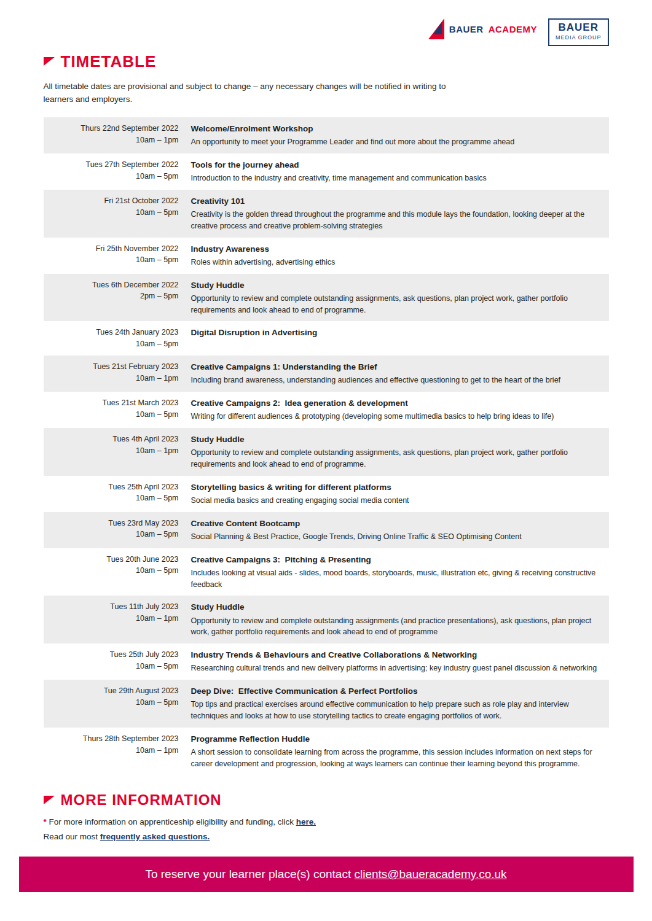BAUER ACADEMY
BAUER
MEDIA GROUP
TIMETABLE
All timetable dates are provisional and subject to change – any necessary changes will be notified in writing to learners and employers.
| Thurs 22nd September 2022 10am – 1pm | Welcome/Enrolment Workshop An opportunity to meet your Programme Leader and find out more about the programme ahead |
| Tues 27th September 2022 10am – 5pm | Tools for the journey ahead Introduction to the industry and creativity, time management and communication basics |
| Fri 21st October 2022 10am – 5pm | Creativity 101 Creativity is the golden thread throughout the programme and this module lays the foundation, looking deeper at the creative process and creative problem-solving strategies |
| Fri 25th November 2022 10am – 5pm | Industry Awareness Roles within advertising, advertising ethics |
| Tues 6th December 2022 2pm – 5pm | Study Huddle Opportunity to review and complete outstanding assignments, ask questions, plan project work, gather portfolio requirements and look ahead to end of programme. |
| Tues 24th January 2023 10am – 5pm | Digital Disruption in Advertising |
| Tues 21st February 2023 10am – 1pm | Creative Campaigns 1: Understanding the Brief Including brand awareness, understanding audiences and effective questioning to get to the heart of the brief |
| Tues 21st March 2023 10am – 5pm | Creative Campaigns 2: Idea generation & development Writing for different audiences & prototyping (developing some multimedia basics to help bring ideas to life) |
| Tues 4th April 2023 10am – 1pm | Study Huddle Opportunity to review and complete outstanding assignments, ask questions, plan project work, gather portfolio requirements and look ahead to end of programme. |
| Tues 25th April 2023 10am – 5pm | Storytelling basics & writing for different platforms Social media basics and creating engaging social media content |
| Tues 23rd May 2023 10am – 5pm | Creative Content Bootcamp Social Planning & Best Practice, Google Trends, Driving Online Traffic & SEO Optimising Content |
| Tues 20th June 2023 10am – 5pm | Creative Campaigns 3: Pitching & Presenting Includes looking at visual aids - slides, mood boards, storyboards, music, illustration etc, giving & receiving constructive feedback |
| Tues 11th July 2023 10am – 1pm | Study Huddle Opportunity to review and complete outstanding assignments (and practice presentations), ask questions, plan project work, gather portfolio requirements and look ahead to end of programme |
| Tues 25th July 2023 10am – 5pm | Industry Trends & Behaviours and Creative Collaborations & Networking Researching cultural trends and new delivery platforms in advertising; key industry guest panel discussion & networking |
| Tue 29th August 2023 10am – 5pm | Deep Dive: Effective Communication & Perfect Portfolios Top tips and practical exercises around effective communication to help prepare such as role play and interview techniques and looks at how to use storytelling tactics to create engaging portfolios of work. |
| Thurs 28th September 2023 10am – 1pm | Programme Reflection Huddle A short session to consolidate learning from across the programme, this session includes information on next steps for career development and progression, looking at ways learners can continue their learning beyond this programme. |
MORE INFORMATION
* For more information on apprenticeship eligibility and funding, click here.
Read our most frequently asked questions.
To reserve your learner place(s) contact clients@baueracademy.co.uk